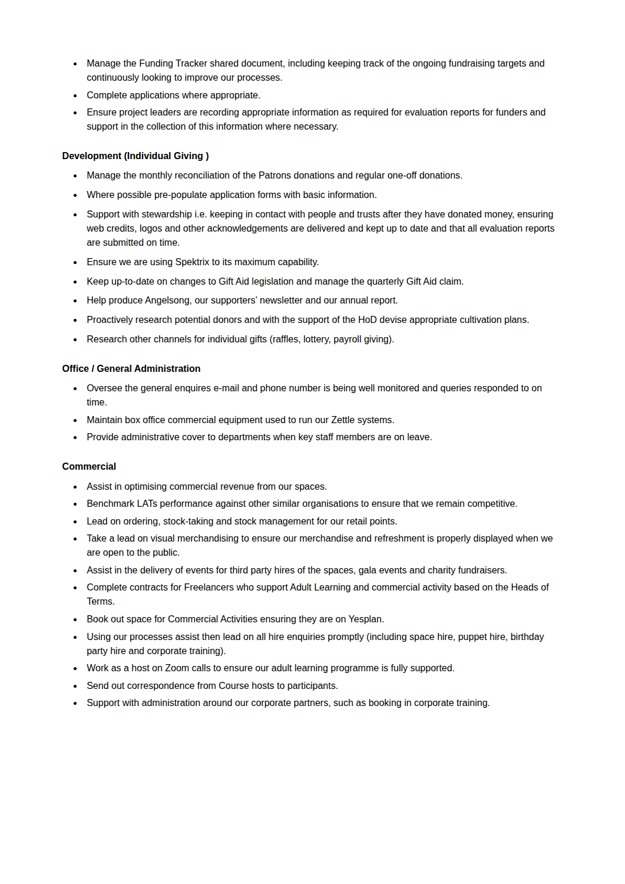Manage the Funding Tracker shared document, including keeping track of the ongoing fundraising targets and continuously looking to improve our processes.
Complete applications where appropriate.
Ensure project leaders are recording appropriate information as required for evaluation reports for funders and support in the collection of this information where necessary.
Development (Individual Giving )
Manage the monthly reconciliation of the Patrons donations and regular one-off donations.
Where possible pre-populate application forms with basic information.
Support with stewardship i.e. keeping in contact with people and trusts after they have donated money, ensuring web credits, logos and other acknowledgements are delivered and kept up to date and that all evaluation reports are submitted on time.
Ensure we are using Spektrix to its maximum capability.
Keep up-to-date on changes to Gift Aid legislation and manage the quarterly Gift Aid claim.
Help produce Angelsong, our supporters’ newsletter and our annual report.
Proactively research potential donors and with the support of the HoD devise appropriate cultivation plans.
Research other channels for individual gifts (raffles, lottery, payroll giving).
Office / General Administration
Oversee the general enquires e-mail and phone number is being well monitored and queries responded to on time.
Maintain box office commercial equipment used to run our Zettle systems.
Provide administrative cover to departments when key staff members are on leave.
Commercial
Assist in optimising commercial revenue from our spaces.
Benchmark LATs performance against other similar organisations to ensure that we remain competitive.
Lead on ordering, stock-taking and stock management for our retail points.
Take a lead on visual merchandising to ensure our merchandise and refreshment is properly displayed when we are open to the public.
Assist in the delivery of events for third party hires of the spaces, gala events and charity fundraisers.
Complete contracts for Freelancers who support Adult Learning and commercial activity based on the Heads of Terms.
Book out space for Commercial Activities ensuring they are on Yesplan.
Using our processes assist then lead on all hire enquiries promptly (including space hire, puppet hire, birthday party hire and corporate training).
Work as a host on Zoom calls to ensure our adult learning programme is fully supported.
Send out correspondence from Course hosts to participants.
Support with administration around our corporate partners, such as booking in corporate training.